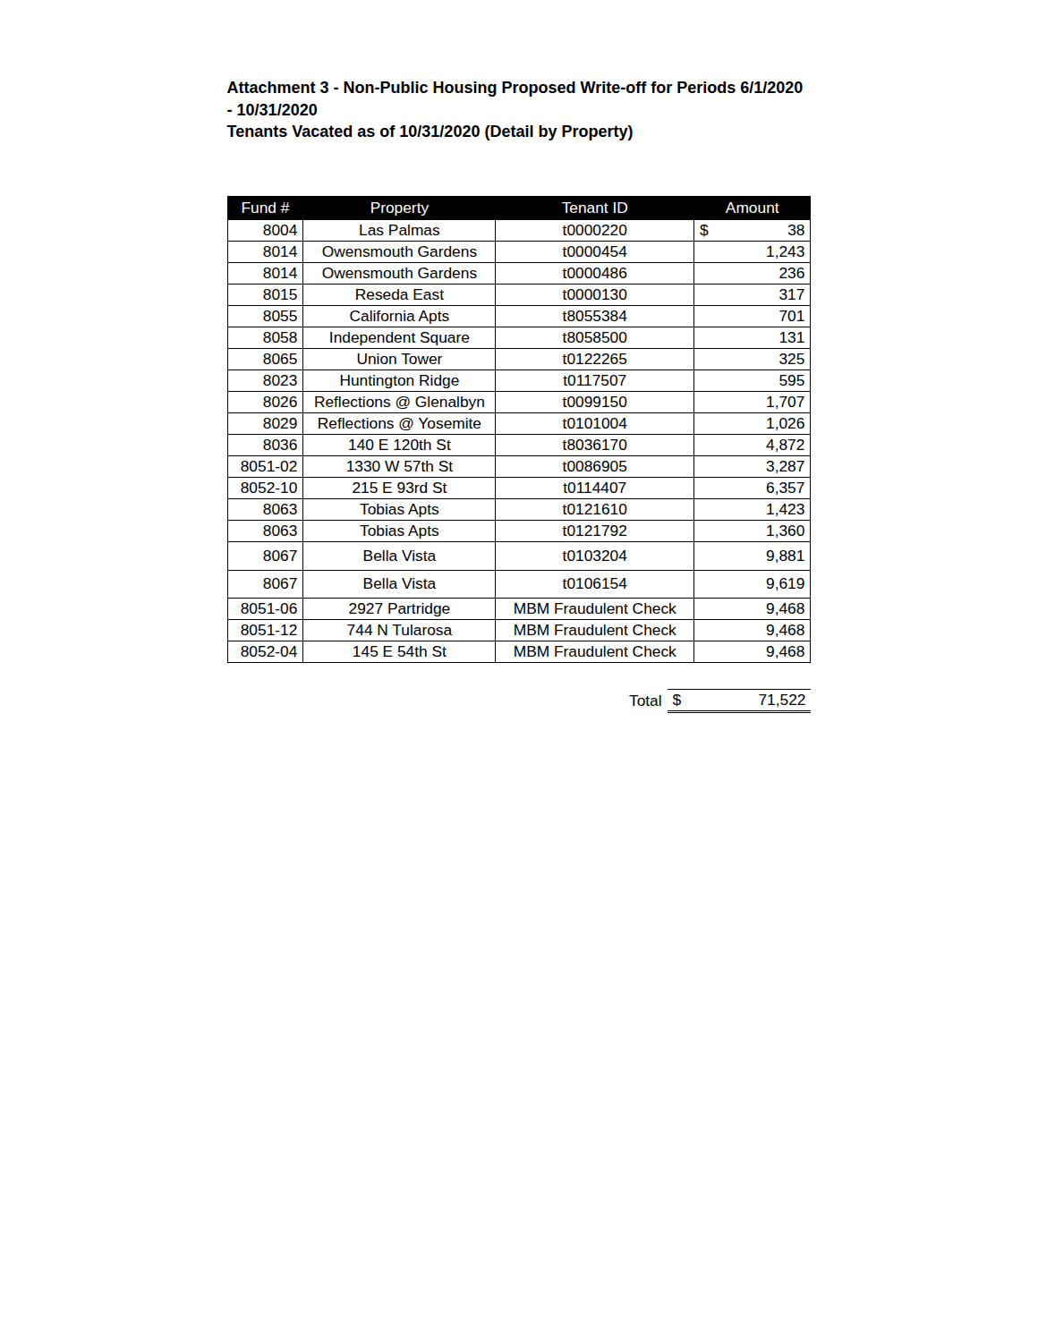Attachment 3 - Non-Public Housing Proposed Write-off for Periods 6/1/2020 - 10/31/2020 Tenants Vacated as of 10/31/2020 (Detail by Property)
| Fund # | Property | Tenant ID | Amount |
| --- | --- | --- | --- |
| 8004 | Las Palmas | t0000220 | $ 38 |
| 8014 | Owensmouth Gardens | t0000454 | 1,243 |
| 8014 | Owensmouth Gardens | t0000486 | 236 |
| 8015 | Reseda East | t0000130 | 317 |
| 8055 | California Apts | t8055384 | 701 |
| 8058 | Independent Square | t8058500 | 131 |
| 8065 | Union Tower | t0122265 | 325 |
| 8023 | Huntington Ridge | t0117507 | 595 |
| 8026 | Reflections @ Glenalbyn | t0099150 | 1,707 |
| 8029 | Reflections @ Yosemite | t0101004 | 1,026 |
| 8036 | 140 E 120th St | t8036170 | 4,872 |
| 8051-02 | 1330 W 57th St | t0086905 | 3,287 |
| 8052-10 | 215 E 93rd St | t0114407 | 6,357 |
| 8063 | Tobias Apts | t0121610 | 1,423 |
| 8063 | Tobias Apts | t0121792 | 1,360 |
| 8067 | Bella Vista | t0103204 | 9,881 |
| 8067 | Bella Vista | t0106154 | 9,619 |
| 8051-06 | 2927 Partridge | MBM Fraudulent Check | 9,468 |
| 8051-12 | 744 N Tularosa | MBM Fraudulent Check | 9,468 |
| 8052-04 | 145 E 54th St | MBM Fraudulent Check | 9,468 |
| Total | $ 71,522 |